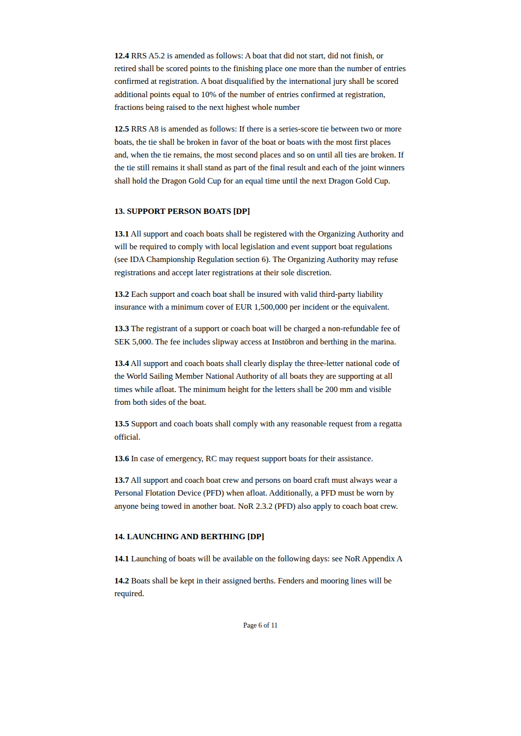12.4 RRS A5.2 is amended as follows: A boat that did not start, did not finish, or retired shall be scored points to the finishing place one more than the number of entries confirmed at registration. A boat disqualified by the international jury shall be scored additional points equal to 10% of the number of entries confirmed at registration, fractions being raised to the next highest whole number
12.5 RRS A8 is amended as follows: If there is a series-score tie between two or more boats, the tie shall be broken in favor of the boat or boats with the most first places and, when the tie remains, the most second places and so on until all ties are broken. If the tie still remains it shall stand as part of the final result and each of the joint winners shall hold the Dragon Gold Cup for an equal time until the next Dragon Gold Cup.
13. Support Person Boats [DP]
13.1 All support and coach boats shall be registered with the Organizing Authority and will be required to comply with local legislation and event support boat regulations (see IDA Championship Regulation section 6). The Organizing Authority may refuse registrations and accept later registrations at their sole discretion.
13.2 Each support and coach boat shall be insured with valid third-party liability insurance with a minimum cover of EUR 1,500,000 per incident or the equivalent.
13.3 The registrant of a support or coach boat will be charged a non-refundable fee of SEK 5,000. The fee includes slipway access at Instöbron and berthing in the marina.
13.4 All support and coach boats shall clearly display the three-letter national code of the World Sailing Member National Authority of all boats they are supporting at all times while afloat. The minimum height for the letters shall be 200 mm and visible from both sides of the boat.
13.5 Support and coach boats shall comply with any reasonable request from a regatta official.
13.6 In case of emergency, RC may request support boats for their assistance.
13.7 All support and coach boat crew and persons on board craft must always wear a Personal Flotation Device (PFD) when afloat. Additionally, a PFD must be worn by anyone being towed in another boat. NoR 2.3.2 (PFD) also apply to coach boat crew.
14. Launching and Berthing [DP]
14.1 Launching of boats will be available on the following days: see NoR Appendix A
14.2 Boats shall be kept in their assigned berths. Fenders and mooring lines will be required.
Page 6 of 11